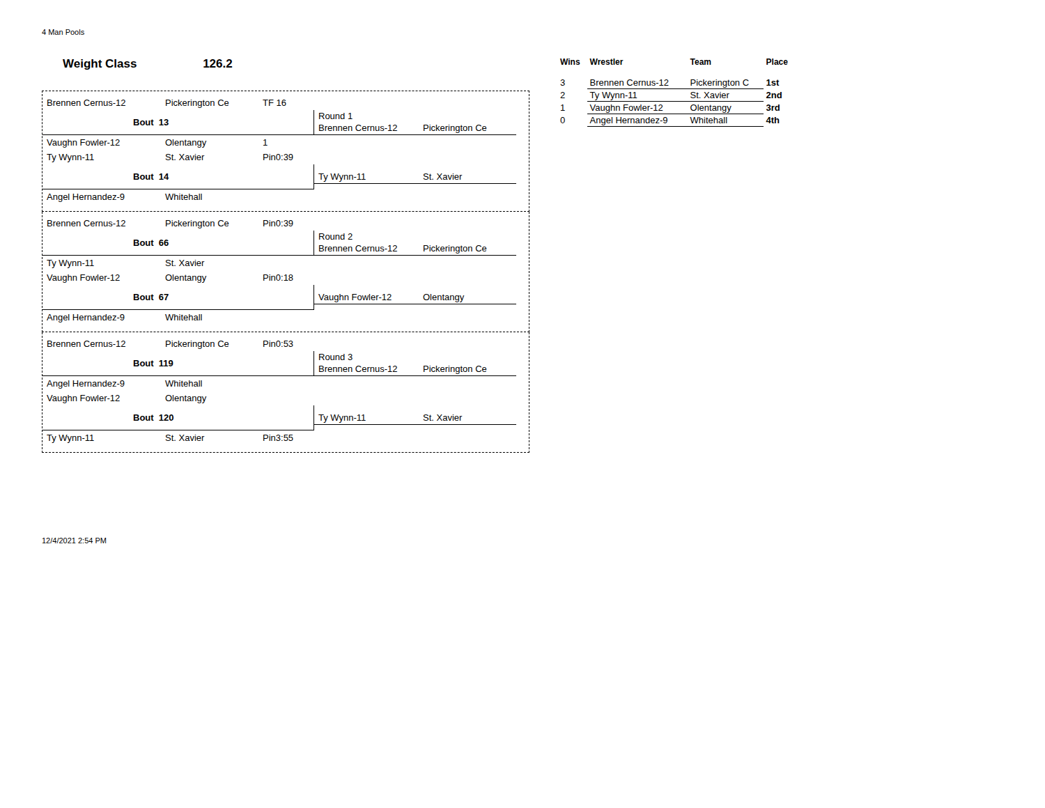4 Man Pools
Weight Class 126.2
Brennen Cernus-12 Pickerington Ce TF 16
Bout 13
Vaughn Fowler-12 Olentangy 1
Round 1
Brennen Cernus-12 Pickerington Ce
Ty Wynn-11 St. Xavier Pin0:39
Bout 14
Angel Hernandez-9 Whitehall
Ty Wynn-11 St. Xavier
Brennen Cernus-12 Pickerington Ce Pin0:39
Bout 66
Ty Wynn-11 St. Xavier
Round 2
Brennen Cernus-12 Pickerington Ce
Vaughn Fowler-12 Olentangy Pin0:18
Bout 67
Angel Hernandez-9 Whitehall
Vaughn Fowler-12 Olentangy
Brennen Cernus-12 Pickerington Ce Pin0:53
Bout 119
Angel Hernandez-9 Whitehall
Round 3
Brennen Cernus-12 Pickerington Ce
Vaughn Fowler-12 Olentangy
Bout 120
Ty Wynn-11 St. Xavier Pin3:55
Ty Wynn-11 St. Xavier
| Wins | Wrestler | Team | Place |
| --- | --- | --- | --- |
| 3 | Brennen Cernus-12 | Pickerington C | 1st |
| 2 | Ty Wynn-11 | St. Xavier | 2nd |
| 1 | Vaughn Fowler-12 | Olentangy | 3rd |
| 0 | Angel Hernandez-9 | Whitehall | 4th |
12/4/2021 2:54 PM